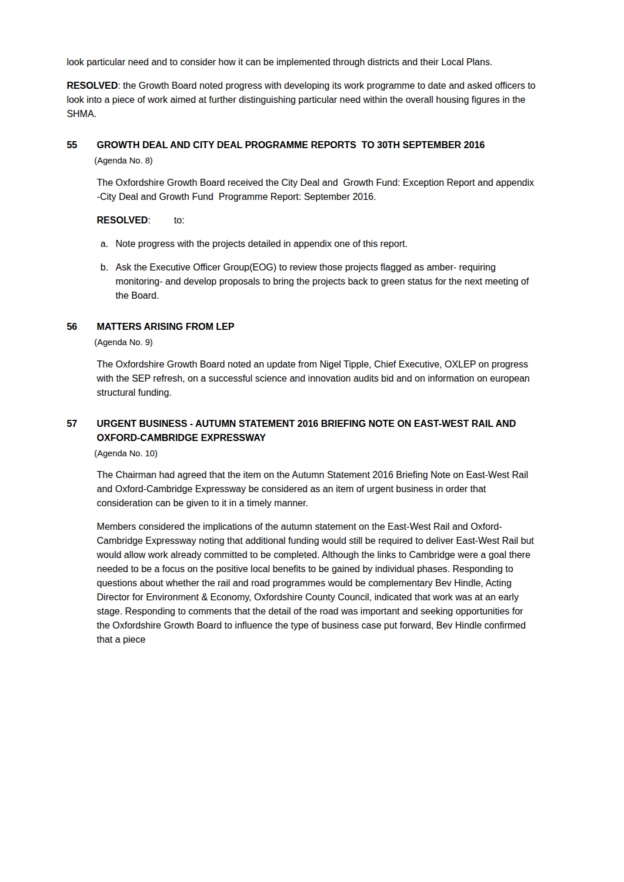look particular need and to consider how it can be implemented through districts and their Local Plans.
RESOLVED: the Growth Board noted progress with developing its work programme to date and asked officers to look into a piece of work aimed at further distinguishing particular need within the overall housing figures in the SHMA.
55 Growth Deal and City Deal Programme Reports to 30th September 2016
(Agenda No. 8)
The Oxfordshire Growth Board received the City Deal and Growth Fund: Exception Report and appendix -City Deal and Growth Fund Programme Report: September 2016.
RESOLVED: to:
Note progress with the projects detailed in appendix one of this report.
Ask the Executive Officer Group(EOG) to review those projects flagged as amber- requiring monitoring- and develop proposals to bring the projects back to green status for the next meeting of the Board.
56 Matters Arising from LEP
(Agenda No. 9)
The Oxfordshire Growth Board noted an update from Nigel Tipple, Chief Executive, OXLEP on progress with the SEP refresh, on a successful science and innovation audits bid and on information on european structural funding.
57 Urgent Business - Autumn Statement 2016 Briefing Note on East-West Rail and Oxford-Cambridge Expressway
(Agenda No. 10)
The Chairman had agreed that the item on the Autumn Statement 2016 Briefing Note on East-West Rail and Oxford-Cambridge Expressway be considered as an item of urgent business in order that consideration can be given to it in a timely manner.
Members considered the implications of the autumn statement on the East-West Rail and Oxford-Cambridge Expressway noting that additional funding would still be required to deliver East-West Rail but would allow work already committed to be completed. Although the links to Cambridge were a goal there needed to be a focus on the positive local benefits to be gained by individual phases. Responding to questions about whether the rail and road programmes would be complementary Bev Hindle, Acting Director for Environment & Economy, Oxfordshire County Council, indicated that work was at an early stage. Responding to comments that the detail of the road was important and seeking opportunities for the Oxfordshire Growth Board to influence the type of business case put forward, Bev Hindle confirmed that a piece